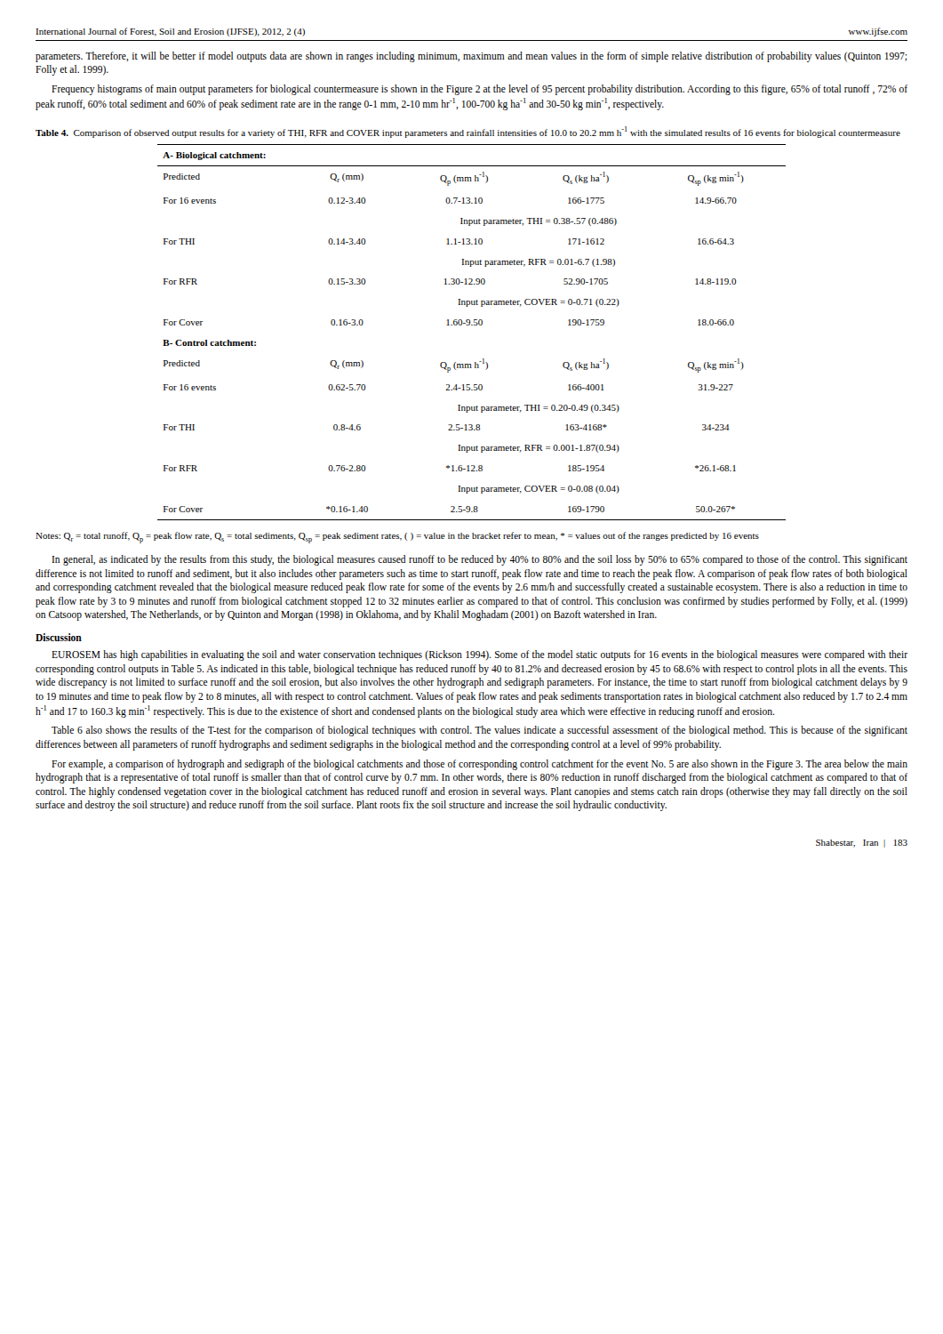International Journal of Forest, Soil and Erosion (IJFSE), 2012, 2 (4)
www.ijfse.com
parameters. Therefore, it will be better if model outputs data are shown in ranges including minimum, maximum and mean values in the form of simple relative distribution of probability values (Quinton 1997; Folly et al. 1999).
Frequency histograms of main output parameters for biological countermeasure is shown in the Figure 2 at the level of 95 percent probability distribution. According to this figure, 65% of total runoff , 72% of peak runoff, 60% total sediment and 60% of peak sediment rate are in the range 0-1 mm, 2-10 mm hr-1, 100-700 kg ha-1 and 30-50 kg min-1, respectively.
Table 4. Comparison of observed output results for a variety of THI, RFR and COVER input parameters and rainfall intensities of 10.0 to 20.2 mm h-1 with the simulated results of 16 events for biological countermeasure
| A- Biological catchment: |
| Predicted | Q r (mm) | Q p (mm h -1 ) | Q s (kg ha -1 ) | Q sp (kg min -1 ) |
| For 16 events | 0.12-3.40 | 0.7-13.10 | 166-1775 | 14.9-66.70 |
| | Input parameter, THI = 0.38-.57 (0.486) |
| For THI | 0.14-3.40 | 1.1-13.10 | 171-1612 | 16.6-64.3 |
| | Input parameter, RFR = 0.01-6.7 (1.98) |
| For RFR | 0.15-3.30 | 1.30-12.90 | 52.90-1705 | 14.8-119.0 |
| | Input parameter, COVER = 0-0.71 (0.22) |
| For Cover | 0.16-3.0 | 1.60-9.50 | 190-1759 | 18.0-66.0 |
| B- Control catchment: |
| Predicted | Q r (mm) | Q p (mm h -1 ) | Q s (kg ha -1 ) | Q sp (kg min -1 ) |
| For 16 events | 0.62-5.70 | 2.4-15.50 | 166-4001 | 31.9-227 |
| | Input parameter, THI = 0.20-0.49 (0.345) |
| For THI | 0.8-4.6 | 2.5-13.8 | 163-4168* | 34-234 |
| | Input parameter, RFR = 0.001-1.87(0.94) |
| For RFR | 0.76-2.80 | *1.6-12.8 | 185-1954 | *26.1-68.1 |
| | Input parameter, COVER = 0-0.08 (0.04) |
| For Cover | *0.16-1.40 | 2.5-9.8 | 169-1790 | 50.0-267* |
Notes: Qr = total runoff, Qp = peak flow rate, Qs = total sediments, Qsp = peak sediment rates, ( ) = value in the bracket refer to mean, * = values out of the ranges predicted by 16 events
In general, as indicated by the results from this study, the biological measures caused runoff to be reduced by 40% to 80% and the soil loss by 50% to 65% compared to those of the control. This significant difference is not limited to runoff and sediment, but it also includes other parameters such as time to start runoff, peak flow rate and time to reach the peak flow. A comparison of peak flow rates of both biological and corresponding catchment revealed that the biological measure reduced peak flow rate for some of the events by 2.6 mm/h and successfully created a sustainable ecosystem. There is also a reduction in time to peak flow rate by 3 to 9 minutes and runoff from biological catchment stopped 12 to 32 minutes earlier as compared to that of control. This conclusion was confirmed by studies performed by Folly, et al. (1999) on Catsoop watershed, The Netherlands, or by Quinton and Morgan (1998) in Oklahoma, and by Khalil Moghadam (2001) on Bazoft watershed in Iran.
Discussion
EUROSEM has high capabilities in evaluating the soil and water conservation techniques (Rickson 1994). Some of the model static outputs for 16 events in the biological measures were compared with their corresponding control outputs in Table 5. As indicated in this table, biological technique has reduced runoff by 40 to 81.2% and decreased erosion by 45 to 68.6% with respect to control plots in all the events. This wide discrepancy is not limited to surface runoff and the soil erosion, but also involves the other hydrograph and sedigraph parameters. For instance, the time to start runoff from biological catchment delays by 9 to 19 minutes and time to peak flow by 2 to 8 minutes, all with respect to control catchment. Values of peak flow rates and peak sediments transportation rates in biological catchment also reduced by 1.7 to 2.4 mm h-1 and 17 to 160.3 kg min-1 respectively. This is due to the existence of short and condensed plants on the biological study area which were effective in reducing runoff and erosion.
Table 6 also shows the results of the T-test for the comparison of biological techniques with control. The values indicate a successful assessment of the biological method. This is because of the significant differences between all parameters of runoff hydrographs and sediment sedigraphs in the biological method and the corresponding control at a level of 99% probability.
For example, a comparison of hydrograph and sedigraph of the biological catchments and those of corresponding control catchment for the event No. 5 are also shown in the Figure 3. The area below the main hydrograph that is a representative of total runoff is smaller than that of control curve by 0.7 mm. In other words, there is 80% reduction in runoff discharged from the biological catchment as compared to that of control. The highly condensed vegetation cover in the biological catchment has reduced runoff and erosion in several ways. Plant canopies and stems catch rain drops (otherwise they may fall directly on the soil surface and destroy the soil structure) and reduce runoff from the soil surface. Plant roots fix the soil structure and increase the soil hydraulic conductivity.
Shabestar, Iran | 183